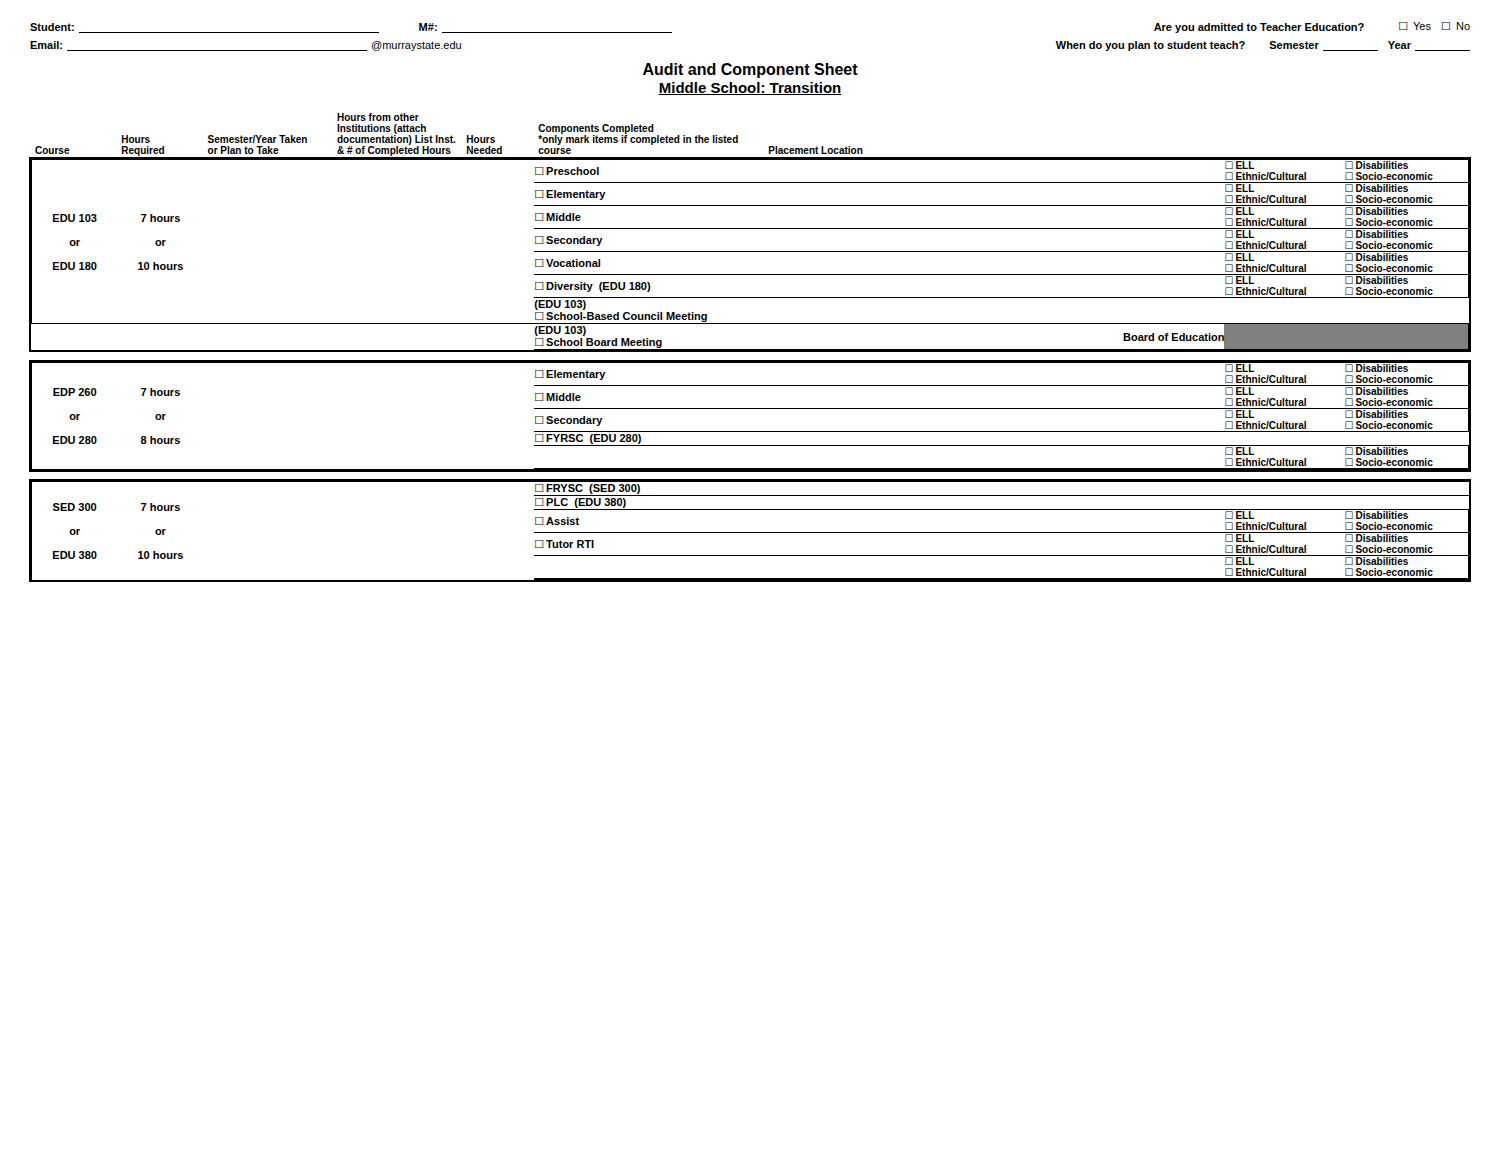Student: M#: Are you admitted to Teacher Education? ☐ Yes ☐ No
Email: @murraystate.edu When do you plan to student teach? Semester Year
Audit and Component Sheet
Middle School: Transition
| Course | Hours Required | Semester/Year Taken or Plan to Take | Hours from other Institutions (attach documentation) List Inst. & # of Completed Hours | Hours Needed | Components Completed *only mark items if completed in the listed course | Placement Location | |
| --- | --- | --- | --- | --- | --- | --- | --- |
| EDU 103 or EDU 180 | 7 hours or 10 hours | | | | ☐ Preschool | | ☐ ELL ☐ Disabilities ☐ Ethnic/Cultural ☐ Socio-economic |
| ☐ Elementary | | ☐ ELL ☐ Disabilities ☐ Ethnic/Cultural ☐ Socio-economic |
| ☐ Middle | | ☐ ELL ☐ Disabilities ☐ Ethnic/Cultural ☐ Socio-economic |
| ☐ Secondary | | ☐ ELL ☐ Disabilities ☐ Ethnic/Cultural ☐ Socio-economic |
| ☐ Vocational | | ☐ ELL ☐ Disabilities ☐ Ethnic/Cultural ☐ Socio-economic |
| ☐ Diversity (EDU 180) | | ☐ ELL ☐ Disabilities ☐ Ethnic/Cultural ☐ Socio-economic |
| (EDU 103) ☐ School-Based Council Meeting | |
| | | | | | (EDU 103) ☐ School Board Meeting | Board of Education | |
| EDP 260 or EDU 280 | 7 hours or 8 hours | | | | ☐ Elementary | | ☐ ELL ☐ Disabilities ☐ Ethnic/Cultural ☐ Socio-economic |
| ☐ Middle | | ☐ ELL ☐ Disabilities ☐ Ethnic/Cultural ☐ Socio-economic |
| ☐ Secondary | | ☐ ELL ☐ Disabilities ☐ Ethnic/Cultural ☐ Socio-economic |
| ☐ FYRSC (EDU 280) | |
| | | ☐ ELL ☐ Disabilities ☐ Ethnic/Cultural ☐ Socio-economic |
| SED 300 or EDU 380 | 7 hours or 10 hours | | | | ☐ FRYSC (SED 300) | |
| ☐ PLC (EDU 380) | |
| ☐ Assist | | ☐ ELL ☐ Disabilities ☐ Ethnic/Cultural ☐ Socio-economic |
| ☐ Tutor RTI | | ☐ ELL ☐ Disabilities ☐ Ethnic/Cultural ☐ Socio-economic |
| | | ☐ ELL ☐ Disabilities ☐ Ethnic/Cultural ☐ Socio-economic |